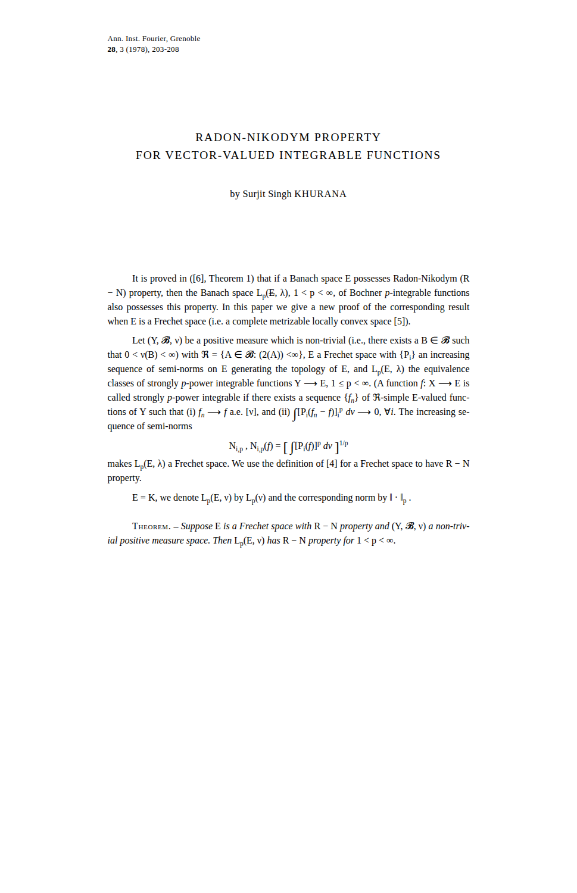Ann. Inst. Fourier, Grenoble
28, 3 (1978), 203-208
RADON-NIKODYM PROPERTY
FOR VECTOR-VALUED INTEGRABLE FUNCTIONS
by Surjit Singh KHURANA
It is proved in ([6], Theorem 1) that if a Banach space E possesses Radon-Nikodym (R − N) property, then the Banach space Lp(E, λ), 1 < p < ∞, of Bochner p-integrable functions also possesses this property. In this paper we give a new proof of the corresponding result when E is a Frechet space (i.e. a complete metrizable locally convex space [5]).
Let (Y, 𝓑, ν) be a positive measure which is non-trivial (i.e., there exists a B ∈ 𝓑 such that 0 < ν(B) < ∞) with ℜ = {A ∈ 𝓑: (2(A)) <∞}, E a Frechet space with {Pi} an increasing sequence of semi-norms on E generating the topology of E, and Lp(E, λ) the equivalence classes of strongly p-power integrable functions Y ⟶ E, 1 ≤ p < ∞. (A function f: X ⟶ E is called strongly p-power integrable if there exists a sequence {fn} of ℜ-simple E-valued functions of Y such that (i) fn ⟶ f a.e. [ν], and (ii) ∫[Pi(fn − f)]ip dν ⟶ 0, ∀i. The increasing sequence of semi-norms
Ni,p , Ni,p(f) = [ ∫[Pi(f)]p dν ]1/p
makes Lp(E, λ) a Frechet space. We use the definition of [4] for a Frechet space to have R − N property.
E = K, we denote Lp(E, ν) by Lp(ν) and the corresponding norm by ‖ · ‖p .
Theorem. – Suppose E is a Frechet space with R − N property and (Y, 𝓑, ν) a non-trivial positive measure space. Then Lp(E, ν) has R − N property for 1 < p < ∞.